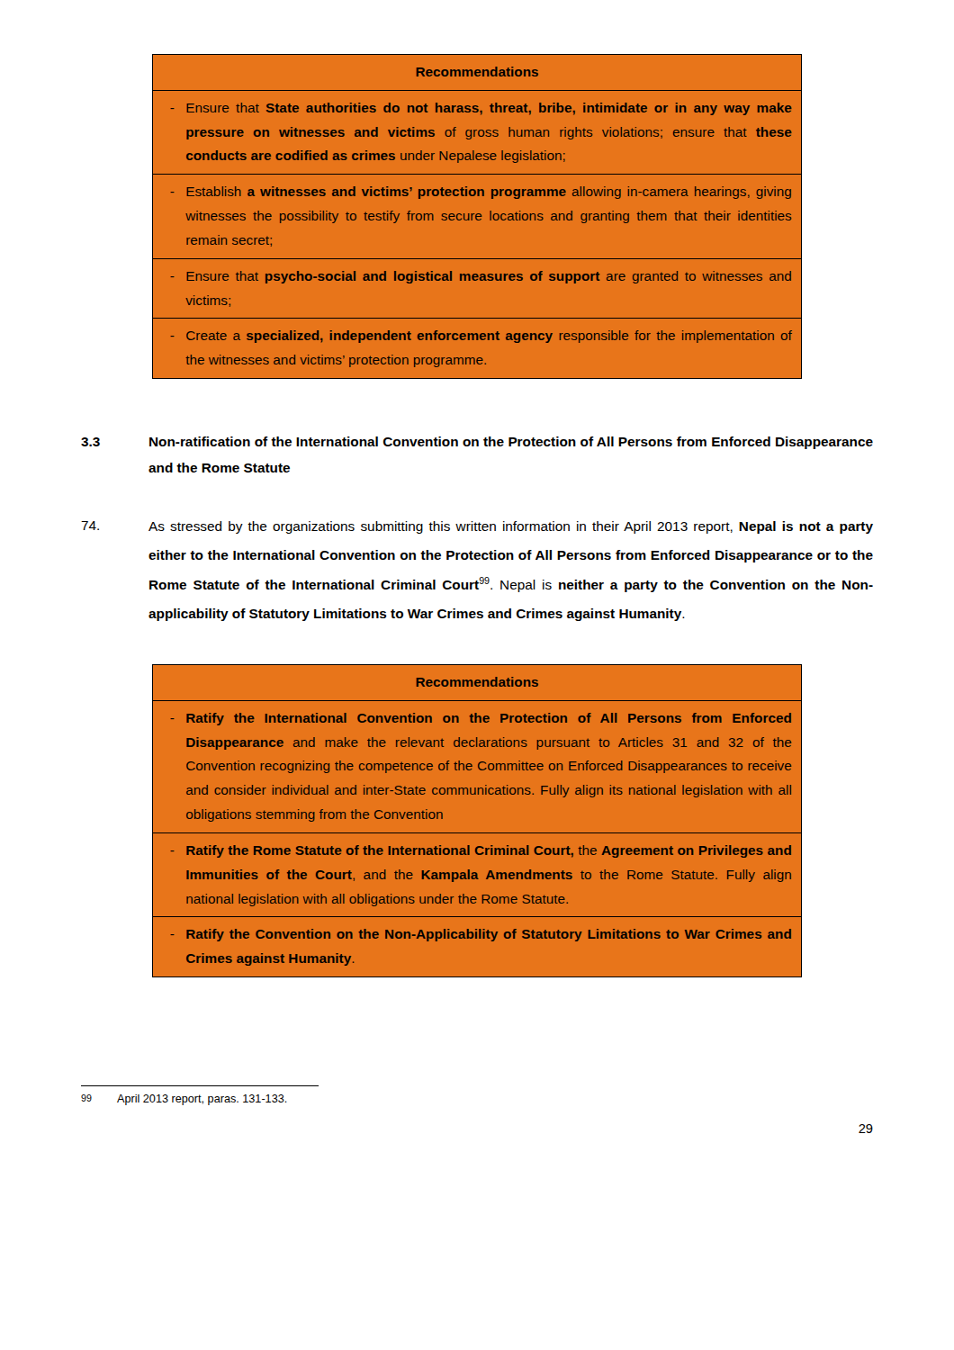| Recommendations |
| - | Ensure that State authorities do not harass, threat, bribe, intimidate or in any way make pressure on witnesses and victims of gross human rights violations; ensure that these conducts are codified as crimes under Nepalese legislation; |
| - | Establish a witnesses and victims’ protection programme allowing in-camera hearings, giving witnesses the possibility to testify from secure locations and granting them that their identities remain secret; |
| - | Ensure that psycho-social and logistical measures of support are granted to witnesses and victims; |
| - | Create a specialized, independent enforcement agency responsible for the implementation of the witnesses and victims’ protection programme. |
3.3
Non-ratification of the International Convention on the Protection of All Persons from Enforced Disappearance and the Rome Statute
74.
As stressed by the organizations submitting this written information in their April 2013 report, Nepal is not a party either to the International Convention on the Protection of All Persons from Enforced Disappearance or to the Rome Statute of the International Criminal Court99. Nepal is neither a party to the Convention on the Non-applicability of Statutory Limitations to War Crimes and Crimes against Humanity.
| Recommendations |
| - | Ratify the International Convention on the Protection of All Persons from Enforced Disappearance and make the relevant declarations pursuant to Articles 31 and 32 of the Convention recognizing the competence of the Committee on Enforced Disappearances to receive and consider individual and inter-State communications. Fully align its national legislation with all obligations stemming from the Convention |
| - | Ratify the Rome Statute of the International Criminal Court, the Agreement on Privileges and Immunities of the Court , and the Kampala Amendments to the Rome Statute. Fully align national legislation with all obligations under the Rome Statute. |
| - | Ratify the Convention on the Non-Applicability of Statutory Limitations to War Crimes and Crimes against Humanity . |
99
April 2013 report, paras. 131-133.
29